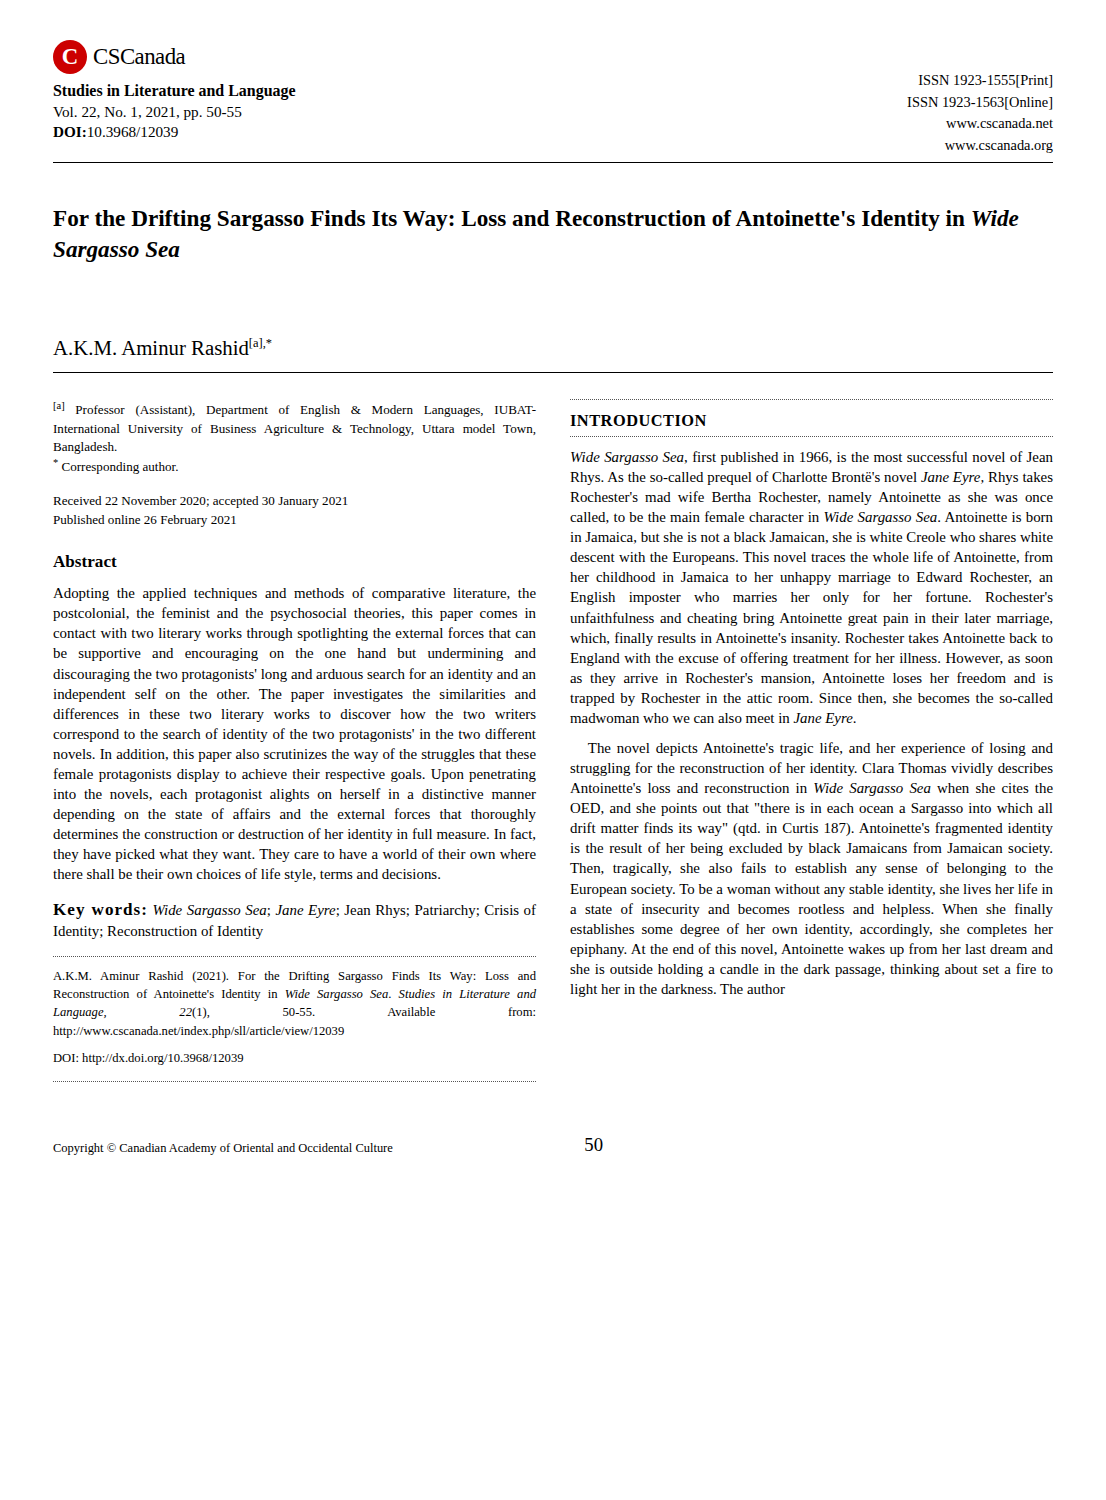C
CSCanada
Studies in Literature and Language
Vol. 22, No. 1, 2021, pp. 50-55
DOI: 10.3968/12039
ISSN 1923-1555[Print]
ISSN 1923-1563[Online]
www.cscanada.net
www.cscanada.org
For the Drifting Sargasso Finds Its Way: Loss and Reconstruction of Antoinette's Identity in Wide Sargasso Sea
A.K.M. Aminur Rashid[a],*
[a] Professor (Assistant), Department of English & Modern Languages, IUBAT- International University of Business Agriculture & Technology, Uttara model Town, Bangladesh.
* Corresponding author.
Received 22 November 2020; accepted 30 January 2021
Published online 26 February 2021
Abstract
Adopting the applied techniques and methods of comparative literature, the postcolonial, the feminist and the psychosocial theories, this paper comes in contact with two literary works through spotlighting the external forces that can be supportive and encouraging on the one hand but undermining and discouraging the two protagonists' long and arduous search for an identity and an independent self on the other. The paper investigates the similarities and differences in these two literary works to discover how the two writers correspond to the search of identity of the two protagonists' in the two different novels. In addition, this paper also scrutinizes the way of the struggles that these female protagonists display to achieve their respective goals. Upon penetrating into the novels, each protagonist alights on herself in a distinctive manner depending on the state of affairs and the external forces that thoroughly determines the construction or destruction of her identity in full measure. In fact, they have picked what they want. They care to have a world of their own where there shall be their own choices of life style, terms and decisions.
Key words: Wide Sargasso Sea; Jane Eyre; Jean Rhys; Patriarchy; Crisis of Identity; Reconstruction of Identity
A.K.M. Aminur Rashid (2021). For the Drifting Sargasso Finds Its Way: Loss and Reconstruction of Antoinette's Identity in Wide Sargasso Sea. Studies in Literature and Language, 22(1), 50-55. Available from: http://www.cscanada.net/index.php/sll/article/view/12039
DOI: http://dx.doi.org/10.3968/12039
INTRODUCTION
Wide Sargasso Sea, first published in 1966, is the most successful novel of Jean Rhys. As the so-called prequel of Charlotte Brontë's novel Jane Eyre, Rhys takes Rochester's mad wife Bertha Rochester, namely Antoinette as she was once called, to be the main female character in Wide Sargasso Sea. Antoinette is born in Jamaica, but she is not a black Jamaican, she is white Creole who shares white descent with the Europeans. This novel traces the whole life of Antoinette, from her childhood in Jamaica to her unhappy marriage to Edward Rochester, an English imposter who marries her only for her fortune. Rochester's unfaithfulness and cheating bring Antoinette great pain in their later marriage, which, finally results in Antoinette's insanity. Rochester takes Antoinette back to England with the excuse of offering treatment for her illness. However, as soon as they arrive in Rochester's mansion, Antoinette loses her freedom and is trapped by Rochester in the attic room. Since then, she becomes the so-called madwoman who we can also meet in Jane Eyre.
The novel depicts Antoinette's tragic life, and her experience of losing and struggling for the reconstruction of her identity. Clara Thomas vividly describes Antoinette's loss and reconstruction in Wide Sargasso Sea when she cites the OED, and she points out that "there is in each ocean a Sargasso into which all drift matter finds its way" (qtd. in Curtis 187). Antoinette's fragmented identity is the result of her being excluded by black Jamaicans from Jamaican society. Then, tragically, she also fails to establish any sense of belonging to the European society. To be a woman without any stable identity, she lives her life in a state of insecurity and becomes rootless and helpless. When she finally establishes some degree of her own identity, accordingly, she completes her epiphany. At the end of this novel, Antoinette wakes up from her last dream and she is outside holding a candle in the dark passage, thinking about set a fire to light her in the darkness. The author
Copyright © Canadian Academy of Oriental and Occidental Culture
50